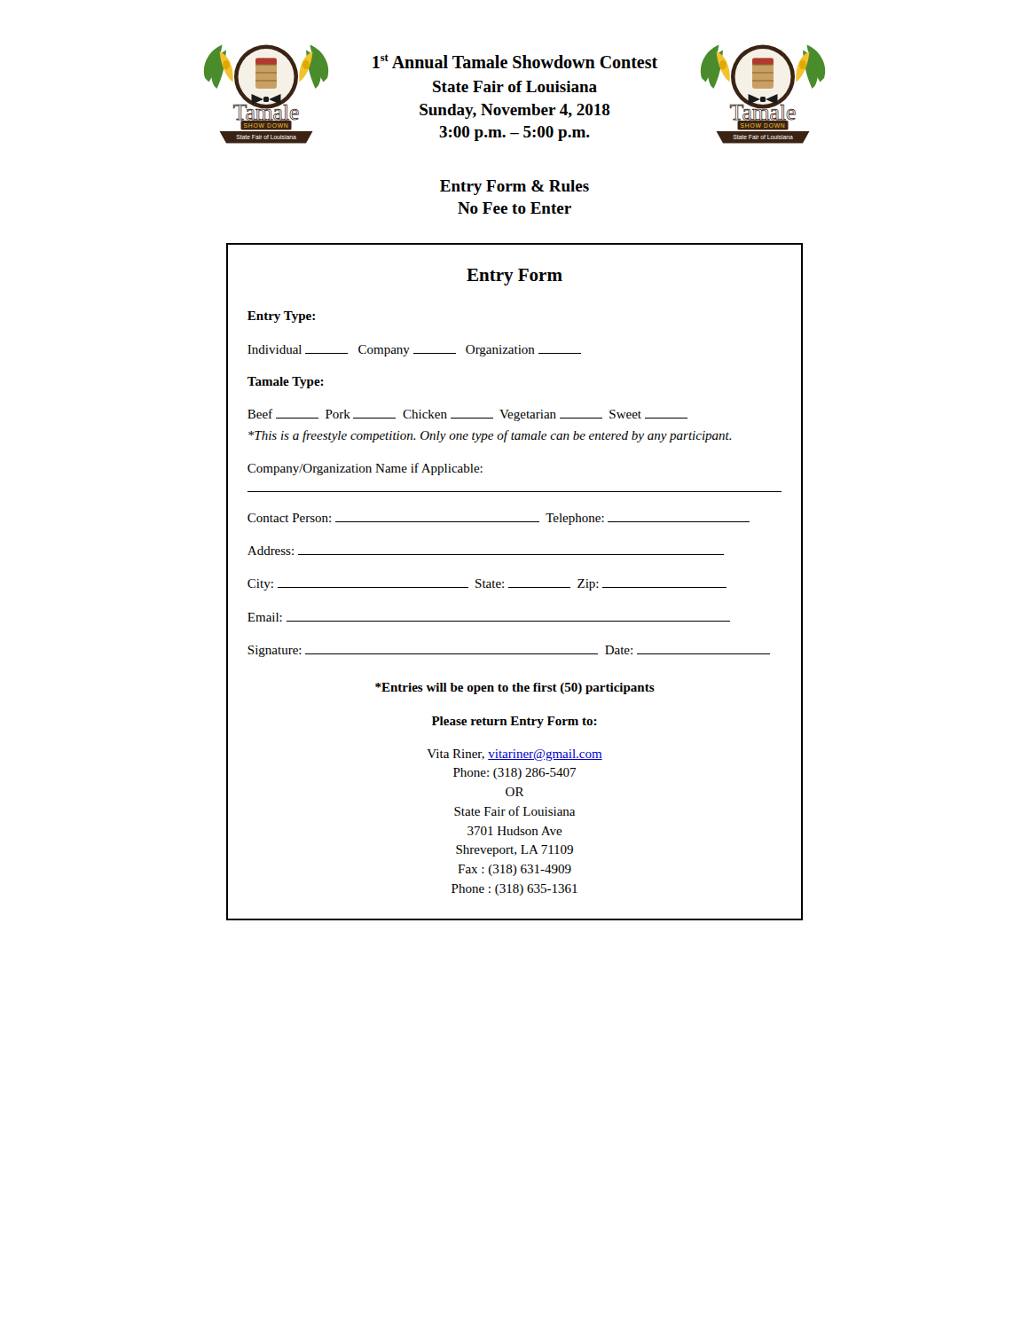Tamale SHOW DOWN State Fair of Louisiana
1st Annual Tamale Showdown Contest
State Fair of Louisiana
Sunday, November 4, 2018
3:00 p.m. – 5:00 p.m.
Tamale SHOW DOWN State Fair of Louisiana
Entry Form & Rules
No Fee to Enter
Entry Form
Entry Type:
Individual Company Organization
Tamale Type:
Beef Pork Chicken Vegetarian Sweet
*This is a freestyle competition. Only one type of tamale can be entered by any participant.
Company/Organization Name if Applicable:
Contact Person: Telephone:
Address:
City: State: Zip:
Email:
Signature: Date:
*Entries will be open to the first (50) participants
Please return Entry Form to:
Vita Riner, vitariner@gmail.com
Phone: (318) 286-5407
OR
State Fair of Louisiana
3701 Hudson Ave
Shreveport, LA 71109
Fax : (318) 631-4909
Phone : (318) 635-1361